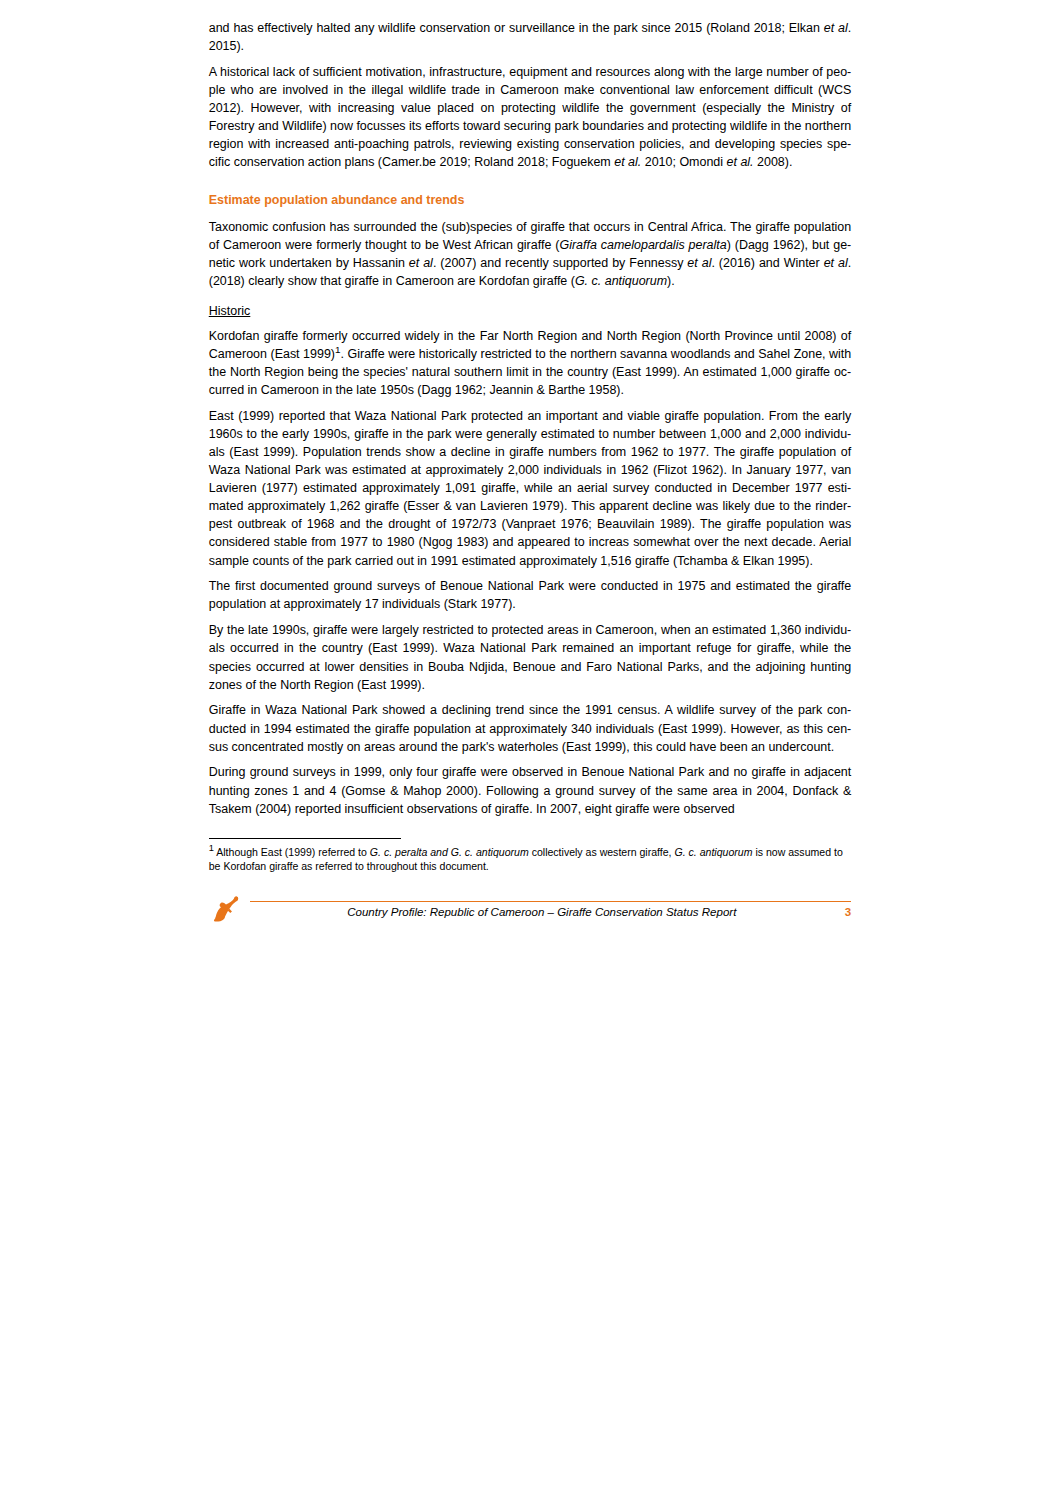and has effectively halted any wildlife conservation or surveillance in the park since 2015 (Roland 2018; Elkan et al. 2015).
A historical lack of sufficient motivation, infrastructure, equipment and resources along with the large number of people who are involved in the illegal wildlife trade in Cameroon make conventional law enforcement difficult (WCS 2012). However, with increasing value placed on protecting wildlife the government (especially the Ministry of Forestry and Wildlife) now focusses its efforts toward securing park boundaries and protecting wildlife in the northern region with increased anti-poaching patrols, reviewing existing conservation policies, and developing species specific conservation action plans (Camer.be 2019; Roland 2018; Foguekem et al. 2010; Omondi et al. 2008).
Estimate population abundance and trends
Taxonomic confusion has surrounded the (sub)species of giraffe that occurs in Central Africa. The giraffe population of Cameroon were formerly thought to be West African giraffe (Giraffa camelopardalis peralta) (Dagg 1962), but genetic work undertaken by Hassanin et al. (2007) and recently supported by Fennessy et al. (2016) and Winter et al. (2018) clearly show that giraffe in Cameroon are Kordofan giraffe (G. c. antiquorum).
Historic
Kordofan giraffe formerly occurred widely in the Far North Region and North Region (North Province until 2008) of Cameroon (East 1999)1. Giraffe were historically restricted to the northern savanna woodlands and Sahel Zone, with the North Region being the species' natural southern limit in the country (East 1999). An estimated 1,000 giraffe occurred in Cameroon in the late 1950s (Dagg 1962; Jeannin & Barthe 1958).
East (1999) reported that Waza National Park protected an important and viable giraffe population. From the early 1960s to the early 1990s, giraffe in the park were generally estimated to number between 1,000 and 2,000 individuals (East 1999). Population trends show a decline in giraffe numbers from 1962 to 1977. The giraffe population of Waza National Park was estimated at approximately 2,000 individuals in 1962 (Flizot 1962). In January 1977, van Lavieren (1977) estimated approximately 1,091 giraffe, while an aerial survey conducted in December 1977 estimated approximately 1,262 giraffe (Esser & van Lavieren 1979). This apparent decline was likely due to the rinderpest outbreak of 1968 and the drought of 1972/73 (Vanpraet 1976; Beauvilain 1989). The giraffe population was considered stable from 1977 to 1980 (Ngog 1983) and appeared to increas somewhat over the next decade. Aerial sample counts of the park carried out in 1991 estimated approximately 1,516 giraffe (Tchamba & Elkan 1995).
The first documented ground surveys of Benoue National Park were conducted in 1975 and estimated the giraffe population at approximately 17 individuals (Stark 1977).
By the late 1990s, giraffe were largely restricted to protected areas in Cameroon, when an estimated 1,360 individuals occurred in the country (East 1999). Waza National Park remained an important refuge for giraffe, while the species occurred at lower densities in Bouba Ndjida, Benoue and Faro National Parks, and the adjoining hunting zones of the North Region (East 1999).
Giraffe in Waza National Park showed a declining trend since the 1991 census. A wildlife survey of the park conducted in 1994 estimated the giraffe population at approximately 340 individuals (East 1999). However, as this census concentrated mostly on areas around the park's waterholes (East 1999), this could have been an undercount.
During ground surveys in 1999, only four giraffe were observed in Benoue National Park and no giraffe in adjacent hunting zones 1 and 4 (Gomse & Mahop 2000). Following a ground survey of the same area in 2004, Donfack & Tsakem (2004) reported insufficient observations of giraffe. In 2007, eight giraffe were observed
1 Although East (1999) referred to G. c. peralta and G. c. antiquorum collectively as western giraffe, G. c. antiquorum is now assumed to be Kordofan giraffe as referred to throughout this document.
Country Profile: Republic of Cameroon – Giraffe Conservation Status Report 3